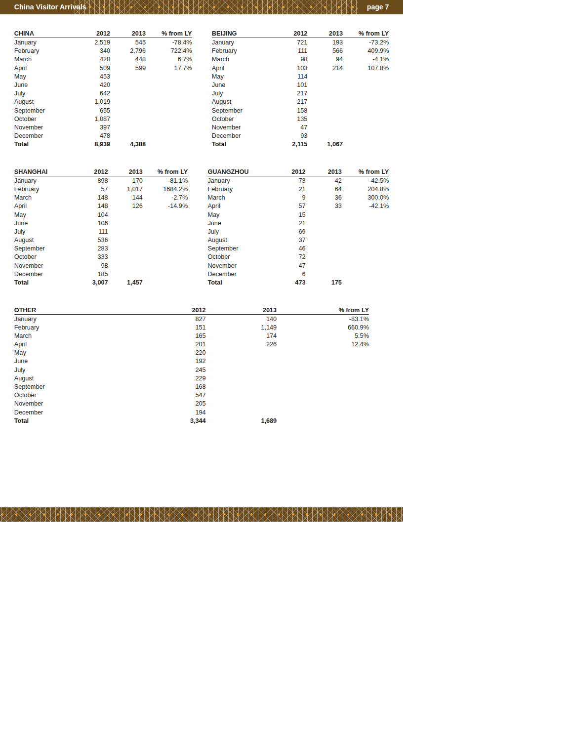China Visitor Arrivals
page 7
| / CHINA / 2012 / 2013 / % from LY / / --- / --- / --- / --- / / January / 2,519 / 545 / -78.4% / / February / 340 / 2,796 / 722.4% / / March / 420 / 448 / 6.7% / / April / 509 / 599 / 17.7% / / May / 453 / / / / June / 420 / / / / July / 642 / / / / August / 1,019 / / / / September / 655 / / / / October / 1,087 / / / / November / 397 / / / / December / 478 / / / / Total / 8,939 / 4,388 / / | | / BEIJING / 2012 / 2013 / % from LY / / --- / --- / --- / --- / / January / 721 / 193 / -73.2% / / February / 111 / 566 / 409.9% / / March / 98 / 94 / -4.1% / / April / 103 / 214 / 107.8% / / May / 114 / / / / June / 101 / / / / July / 217 / / / / August / 217 / / / / September / 158 / / / / October / 135 / / / / November / 47 / / / / December / 93 / / / / Total / 2,115 / 1,067 / / |
| / SHANGHAI / 2012 / 2013 / % from LY / / --- / --- / --- / --- / / January / 898 / 170 / -81.1% / / February / 57 / 1,017 / 1684.2% / / March / 148 / 144 / -2.7% / / April / 148 / 126 / -14.9% / / May / 104 / / / / June / 106 / / / / July / 111 / / / / August / 536 / / / / September / 283 / / / / October / 333 / / / / November / 98 / / / / December / 185 / / / / Total / 3,007 / 1,457 / / | | / GUANGZHOU / 2012 / 2013 / % from LY / / --- / --- / --- / --- / / January / 73 / 42 / -42.5% / / February / 21 / 64 / 204.8% / / March / 9 / 36 / 300.0% / / April / 57 / 33 / -42.1% / / May / 15 / / / / June / 21 / / / / July / 69 / / / / August / 37 / / / / September / 46 / / / / October / 72 / / / / November / 47 / / / / December / 6 / / / / Total / 473 / 175 / / |
| / OTHER / 2012 / 2013 / % from LY / / --- / --- / --- / --- / / January / 827 / 140 / -83.1% / / February / 151 / 1,149 / 660.9% / / March / 165 / 174 / 5.5% / / April / 201 / 226 / 12.4% / / May / 220 / / / / June / 192 / / / / July / 245 / / / / August / 229 / / / / September / 168 / / / / October / 547 / / / / November / 205 / / / / December / 194 / / / / Total / 3,344 / 1,689 / / | | |